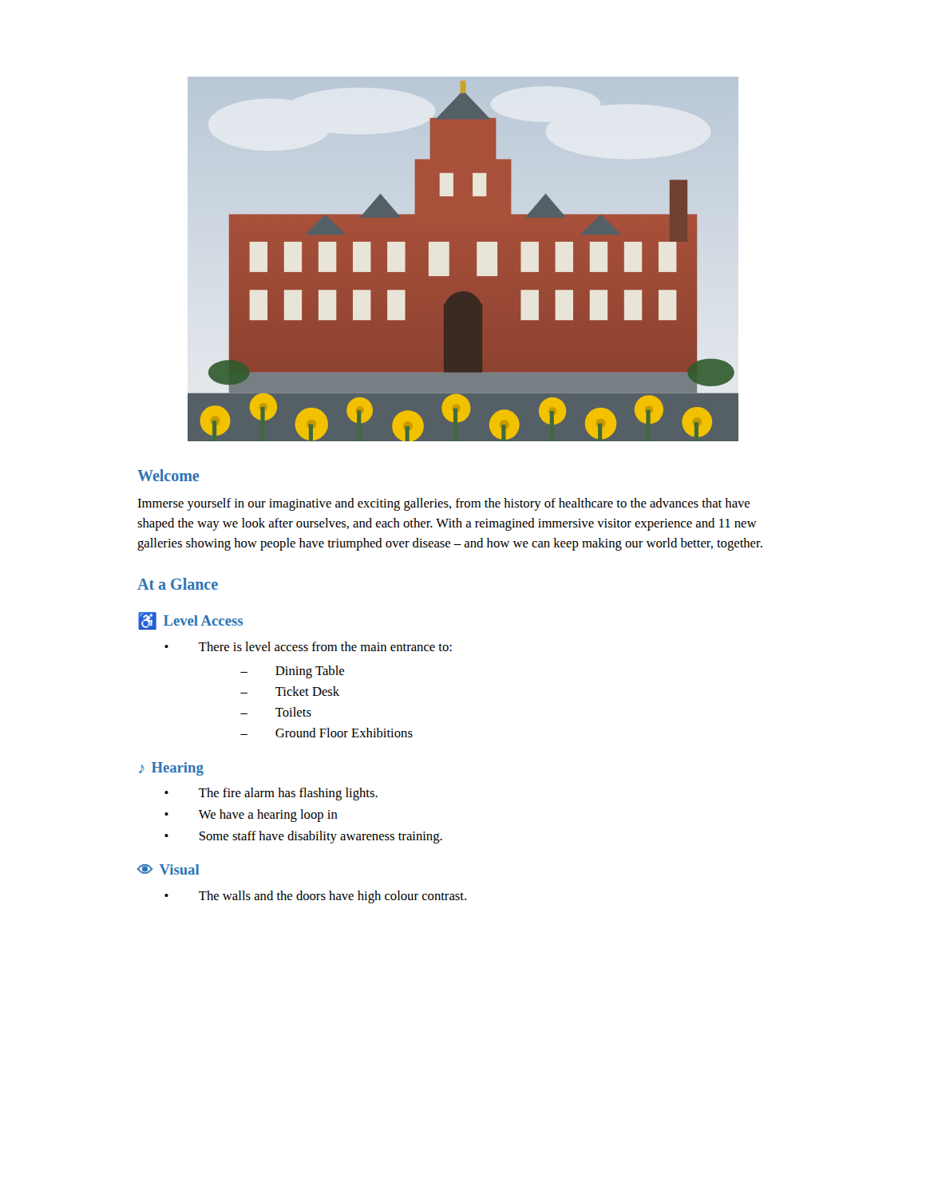Welcome
Immerse yourself in our imaginative and exciting galleries, from the history of healthcare to the advances that have shaped the way we look after ourselves, and each other. With a reimagined immersive visitor experience and 11 new galleries showing how people have triumphed over disease – and how we can keep making our world better, together.
At a Glance
♿ Level Access
There is level access from the main entrance to:
Dining Table
Ticket Desk
Toilets
Ground Floor Exhibitions
♪ Hearing
The fire alarm has flashing lights.
We have a hearing loop in
Some staff have disability awareness training.
👁 Visual
The walls and the doors have high colour contrast.